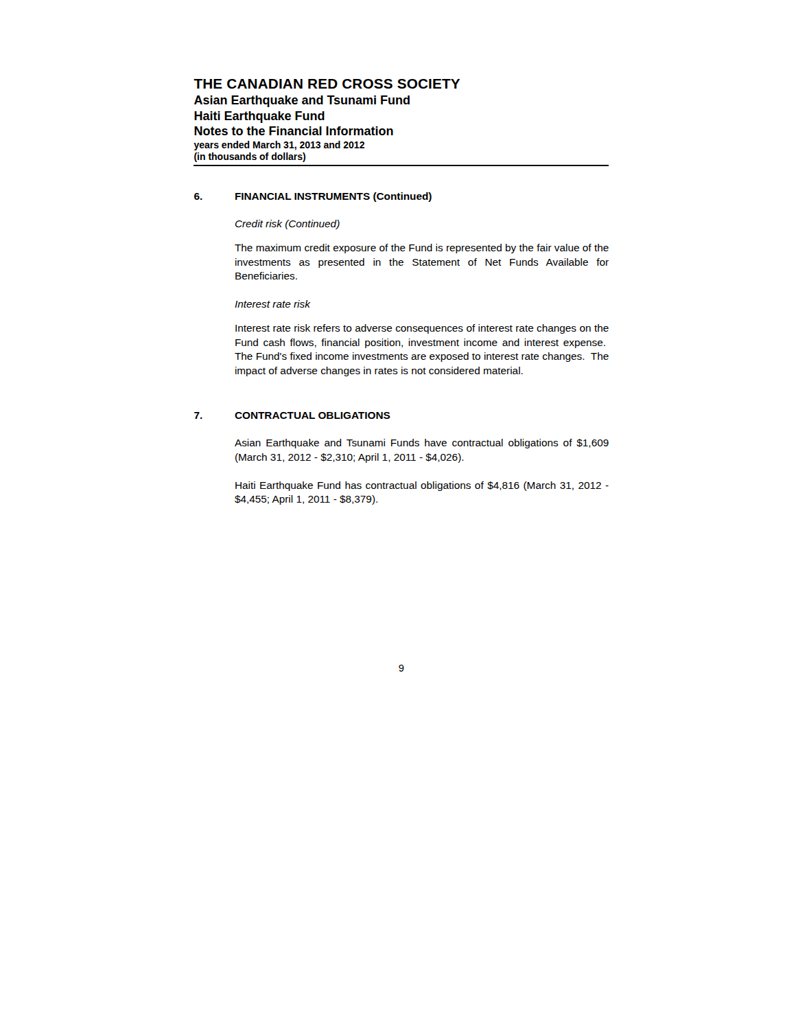THE CANADIAN RED CROSS SOCIETY
Asian Earthquake and Tsunami Fund
Haiti Earthquake Fund
Notes to the Financial Information
years ended March 31, 2013 and 2012
(in thousands of dollars)
6. FINANCIAL INSTRUMENTS (Continued)
Credit risk (Continued)
The maximum credit exposure of the Fund is represented by the fair value of the investments as presented in the Statement of Net Funds Available for Beneficiaries.
Interest rate risk
Interest rate risk refers to adverse consequences of interest rate changes on the Fund cash flows, financial position, investment income and interest expense. The Fund's fixed income investments are exposed to interest rate changes. The impact of adverse changes in rates is not considered material.
7. CONTRACTUAL OBLIGATIONS
Asian Earthquake and Tsunami Funds have contractual obligations of $1,609 (March 31, 2012 - $2,310; April 1, 2011 - $4,026).
Haiti Earthquake Fund has contractual obligations of $4,816 (March 31, 2012 - $4,455; April 1, 2011 - $8,379).
9